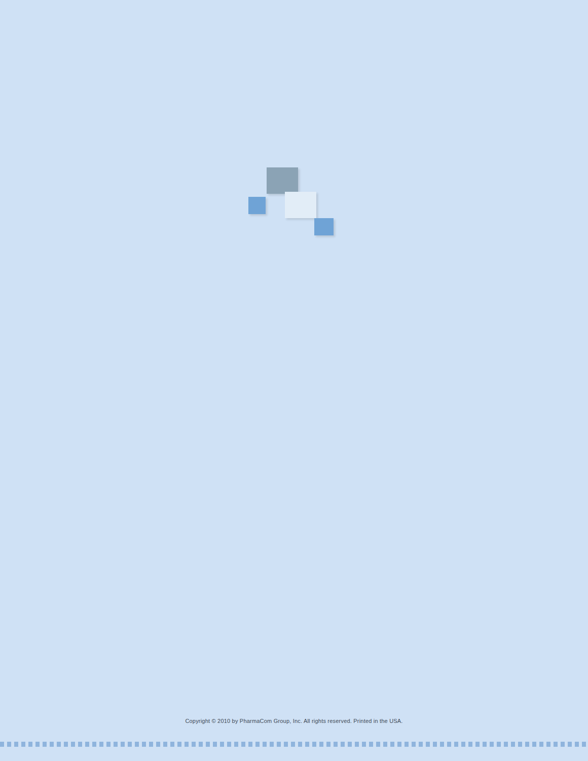Copyright © 2010 by PharmaCom Group, Inc. All rights reserved. Printed in the USA.